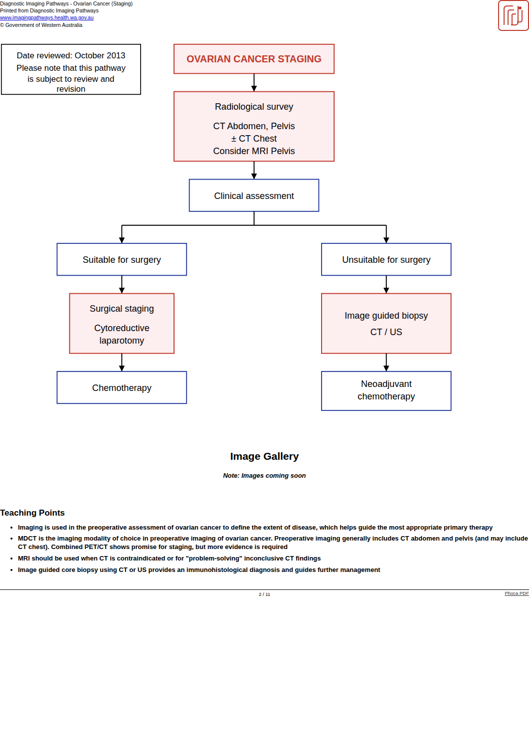Diagnostic Imaging Pathways - Ovarian Cancer (Staging)
Printed from Diagnostic Imaging Pathways
www.imagingpathways.health.wa.gov.au
© Government of Western Australia
Date reviewed: October 2013 Please note that this pathway is subject to review and revision OVARIAN CANCER STAGING Radiological survey CT Abdomen, Pelvis ± CT Chest Consider MRI Pelvis Clinical assessment Suitable for surgery Unsuitable for surgery Surgical staging Cytoreductive laparotomy Image guided biopsy CT / US Chemotherapy Neoadjuvant chemotherapy
Image Gallery
Note: Images coming soon
Teaching Points
Imaging is used in the preoperative assessment of ovarian cancer to define the extent of disease, which helps guide the most appropriate primary therapy
MDCT is the imaging modality of choice in preoperative imaging of ovarian cancer. Preoperative imaging generally includes CT abdomen and pelvis (and may include CT chest). Combined PET/CT shows promise for staging, but more evidence is required
MRI should be used when CT is contraindicated or for "problem-solving" inconclusive CT findings
Image guided core biopsy using CT or US provides an immunohistological diagnosis and guides further management
2 / 11
Phoca PDF